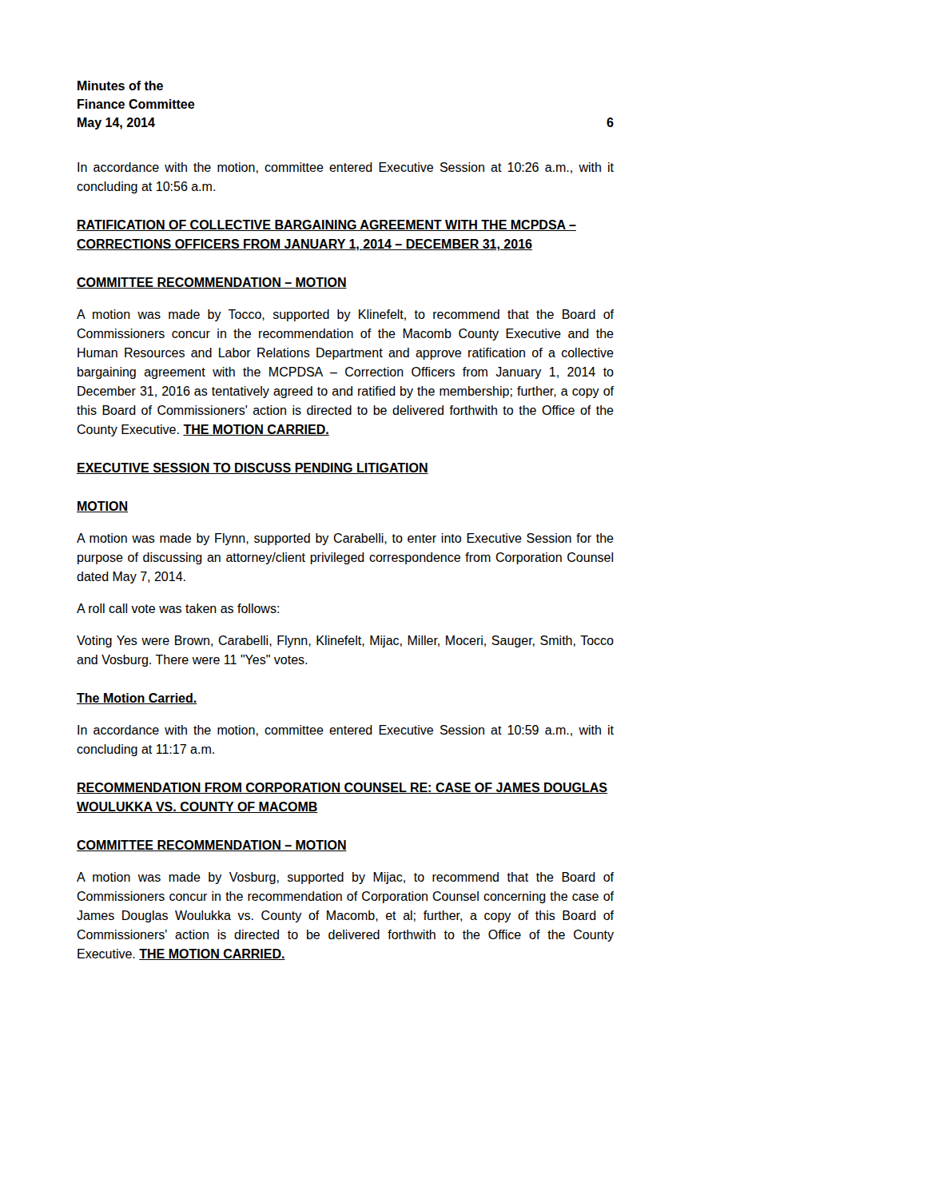Minutes of the
Finance Committee
May 14, 20146
In accordance with the motion, committee entered Executive Session at 10:26 a.m., with it concluding at 10:56 a.m.
RATIFICATION OF COLLECTIVE BARGAINING AGREEMENT WITH THE MCPDSA – CORRECTIONS OFFICERS FROM JANUARY 1, 2014 – DECEMBER 31, 2016
COMMITTEE RECOMMENDATION – MOTION
A motion was made by Tocco, supported by Klinefelt, to recommend that the Board of Commissioners concur in the recommendation of the Macomb County Executive and the Human Resources and Labor Relations Department and approve ratification of a collective bargaining agreement with the MCPDSA – Correction Officers from January 1, 2014 to December 31, 2016 as tentatively agreed to and ratified by the membership; further, a copy of this Board of Commissioners' action is directed to be delivered forthwith to the Office of the County Executive. THE MOTION CARRIED.
EXECUTIVE SESSION TO DISCUSS PENDING LITIGATION
MOTION
A motion was made by Flynn, supported by Carabelli, to enter into Executive Session for the purpose of discussing an attorney/client privileged correspondence from Corporation Counsel dated May 7, 2014.
A roll call vote was taken as follows:
Voting Yes were Brown, Carabelli, Flynn, Klinefelt, Mijac, Miller, Moceri, Sauger, Smith, Tocco and Vosburg. There were 11 "Yes" votes.
The Motion Carried.
In accordance with the motion, committee entered Executive Session at 10:59 a.m., with it concluding at 11:17 a.m.
RECOMMENDATION FROM CORPORATION COUNSEL RE: CASE OF JAMES DOUGLAS WOULUKKA VS. COUNTY OF MACOMB
COMMITTEE RECOMMENDATION – MOTION
A motion was made by Vosburg, supported by Mijac, to recommend that the Board of Commissioners concur in the recommendation of Corporation Counsel concerning the case of James Douglas Woulukka vs. County of Macomb, et al; further, a copy of this Board of Commissioners' action is directed to be delivered forthwith to the Office of the County Executive. THE MOTION CARRIED.